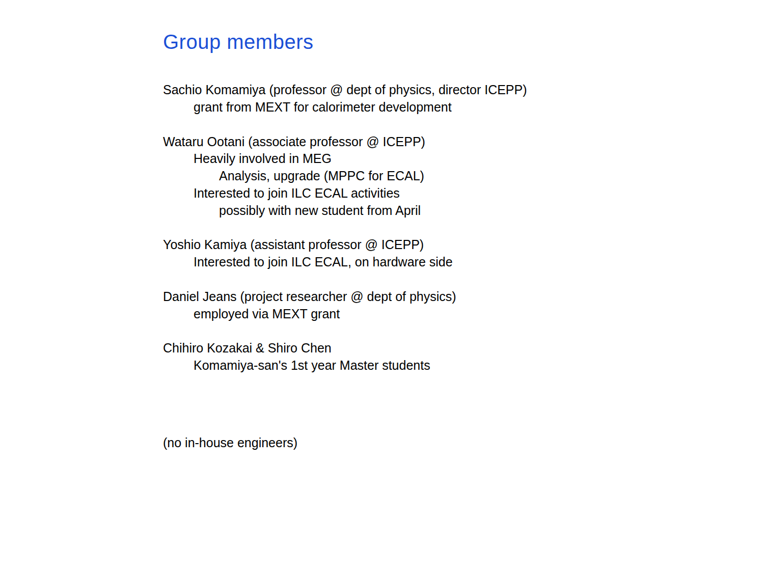Group members
Sachio Komamiya (professor @ dept of physics, director ICEPP)
grant from MEXT for calorimeter development
Wataru Ootani (associate professor @ ICEPP)
Heavily involved in MEG
Analysis, upgrade (MPPC for ECAL)
Interested to join ILC ECAL activities
possibly with new student from April
Yoshio Kamiya (assistant professor @ ICEPP)
Interested to join ILC ECAL, on hardware side
Daniel Jeans (project researcher @ dept of physics)
employed via MEXT grant
Chihiro Kozakai & Shiro Chen
Komamiya-san's 1st year Master students
(no in-house engineers)